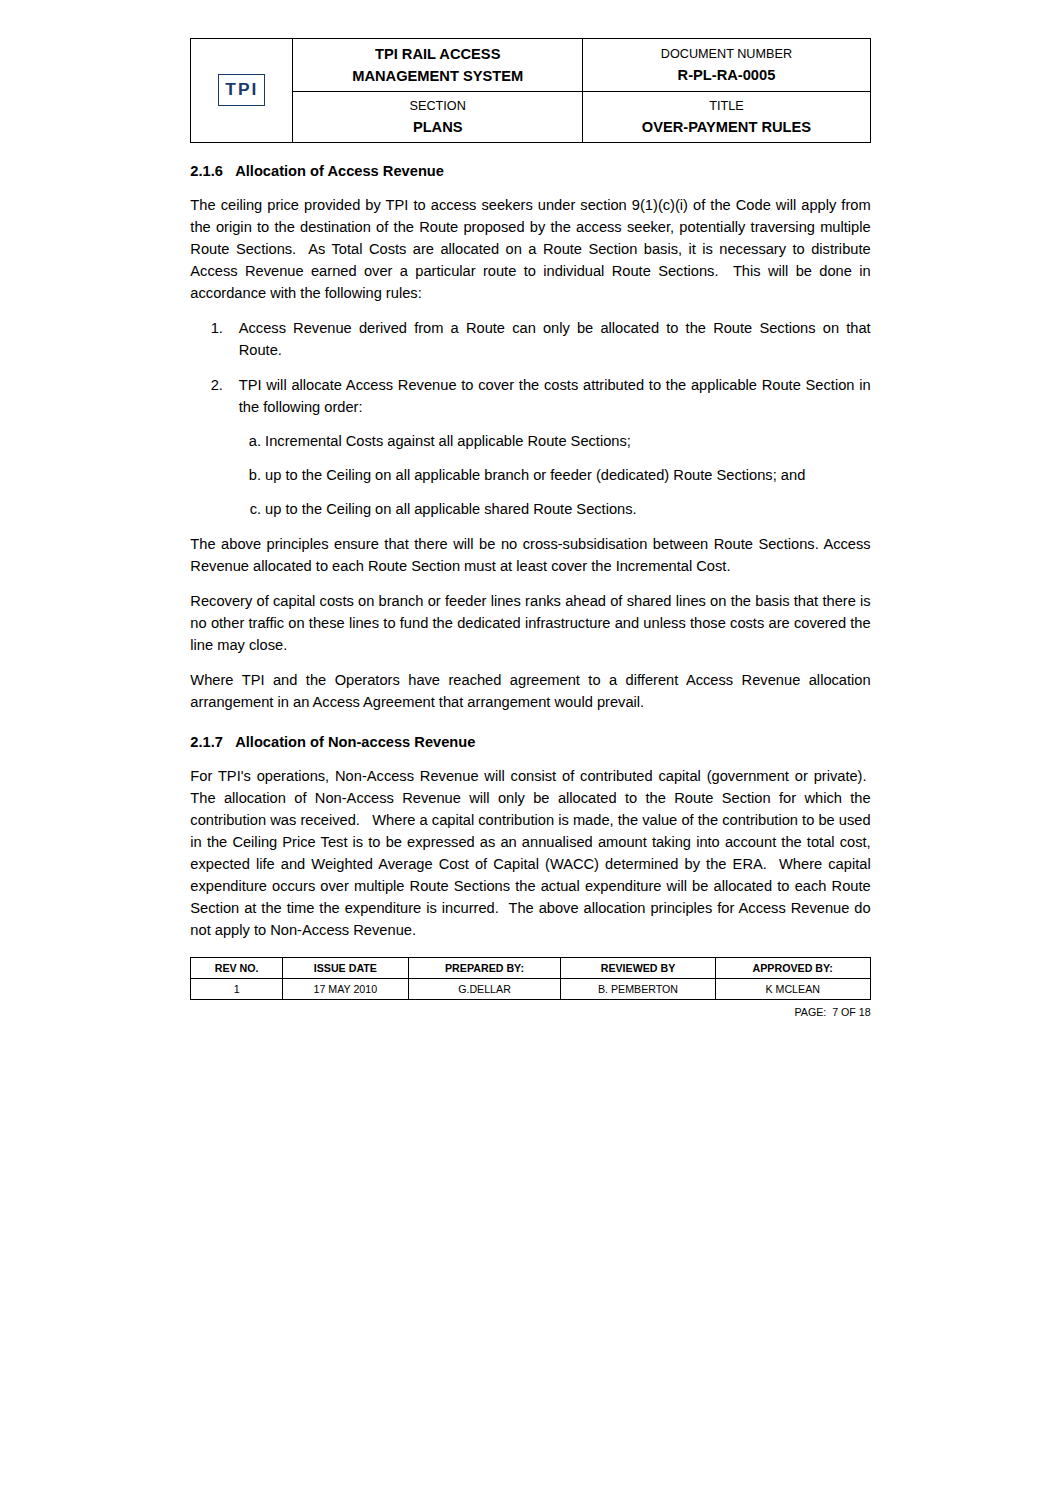| TPI | TPI RAIL ACCESS MANAGEMENT SYSTEM | DOCUMENT NUMBER R-PL-RA-0005 |
| SECTION PLANS | TITLE OVER-PAYMENT RULES |
2.1.6 Allocation of Access Revenue
The ceiling price provided by TPI to access seekers under section 9(1)(c)(i) of the Code will apply from the origin to the destination of the Route proposed by the access seeker, potentially traversing multiple Route Sections. As Total Costs are allocated on a Route Section basis, it is necessary to distribute Access Revenue earned over a particular route to individual Route Sections. This will be done in accordance with the following rules:
Access Revenue derived from a Route can only be allocated to the Route Sections on that Route.
TPI will allocate Access Revenue to cover the costs attributed to the applicable Route Section in the following order:
Incremental Costs against all applicable Route Sections;
up to the Ceiling on all applicable branch or feeder (dedicated) Route Sections; and
up to the Ceiling on all applicable shared Route Sections.
The above principles ensure that there will be no cross-subsidisation between Route Sections. Access Revenue allocated to each Route Section must at least cover the Incremental Cost.
Recovery of capital costs on branch or feeder lines ranks ahead of shared lines on the basis that there is no other traffic on these lines to fund the dedicated infrastructure and unless those costs are covered the line may close.
Where TPI and the Operators have reached agreement to a different Access Revenue allocation arrangement in an Access Agreement that arrangement would prevail.
2.1.7 Allocation of Non-access Revenue
For TPI's operations, Non-Access Revenue will consist of contributed capital (government or private). The allocation of Non-Access Revenue will only be allocated to the Route Section for which the contribution was received. Where a capital contribution is made, the value of the contribution to be used in the Ceiling Price Test is to be expressed as an annualised amount taking into account the total cost, expected life and Weighted Average Cost of Capital (WACC) determined by the ERA. Where capital expenditure occurs over multiple Route Sections the actual expenditure will be allocated to each Route Section at the time the expenditure is incurred. The above allocation principles for Access Revenue do not apply to Non-Access Revenue.
| REV NO. | ISSUE DATE | PREPARED BY: | REVIEWED BY | APPROVED BY: |
| --- | --- | --- | --- | --- |
| 1 | 17 MAY 2010 | G.DELLAR | B. PEMBERTON | K MCLEAN |
PAGE: 7 OF 18